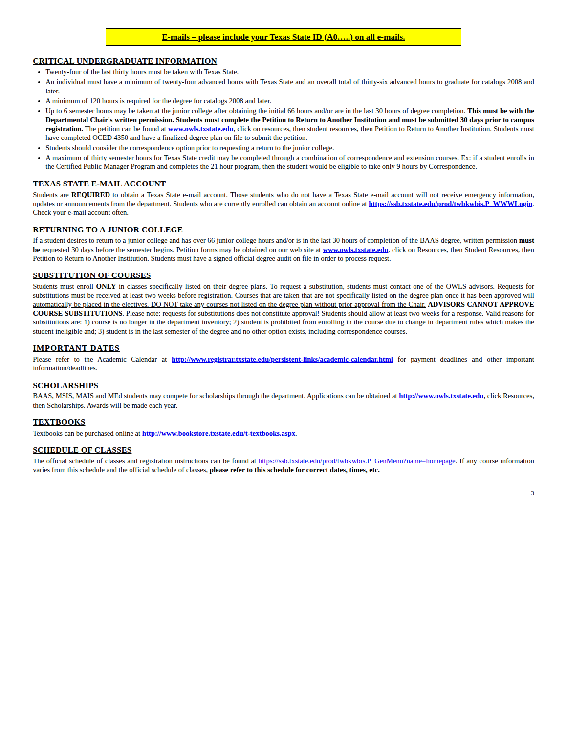E-mails – please include your Texas State ID (A0…..) on all e-mails.
CRITICAL UNDERGRADUATE INFORMATION
Twenty-four of the last thirty hours must be taken with Texas State.
An individual must have a minimum of twenty-four advanced hours with Texas State and an overall total of thirty-six advanced hours to graduate for catalogs 2008 and later.
A minimum of 120 hours is required for the degree for catalogs 2008 and later.
Up to 6 semester hours may be taken at the junior college after obtaining the initial 66 hours and/or are in the last 30 hours of degree completion. This must be with the Departmental Chair's written permission. Students must complete the Petition to Return to Another Institution and must be submitted 30 days prior to campus registration. The petition can be found at www.owls.txstate.edu, click on resources, then student resources, then Petition to Return to Another Institution. Students must have completed OCED 4350 and have a finalized degree plan on file to submit the petition.
Students should consider the correspondence option prior to requesting a return to the junior college.
A maximum of thirty semester hours for Texas State credit may be completed through a combination of correspondence and extension courses. Ex: if a student enrolls in the Certified Public Manager Program and completes the 21 hour program, then the student would be eligible to take only 9 hours by Correspondence.
TEXAS STATE E-MAIL ACCOUNT
Students are REQUIRED to obtain a Texas State e-mail account. Those students who do not have a Texas State e-mail account will not receive emergency information, updates or announcements from the department. Students who are currently enrolled can obtain an account online at https://ssb.txstate.edu/prod/twbkwbis.P_WWWLogin. Check your e-mail account often.
RETURNING TO A JUNIOR COLLEGE
If a student desires to return to a junior college and has over 66 junior college hours and/or is in the last 30 hours of completion of the BAAS degree, written permission must be requested 30 days before the semester begins. Petition forms may be obtained on our web site at www.owls.txstate.edu, click on Resources, then Student Resources, then Petition to Return to Another Institution. Students must have a signed official degree audit on file in order to process request.
SUBSTITUTION OF COURSES
Students must enroll ONLY in classes specifically listed on their degree plans. To request a substitution, students must contact one of the OWLS advisors. Requests for substitutions must be received at least two weeks before registration. Courses that are taken that are not specifically listed on the degree plan once it has been approved will automatically be placed in the electives. DO NOT take any courses not listed on the degree plan without prior approval from the Chair. ADVISORS CANNOT APPROVE COURSE SUBSTITUTIONS. Please note: requests for substitutions does not constitute approval! Students should allow at least two weeks for a response. Valid reasons for substitutions are: 1) course is no longer in the department inventory; 2) student is prohibited from enrolling in the course due to change in department rules which makes the student ineligible and; 3) student is in the last semester of the degree and no other option exists, including correspondence courses.
IMPORTANT DATES
Please refer to the Academic Calendar at http://www.registrar.txstate.edu/persistent-links/academic-calendar.html for payment deadlines and other important information/deadlines.
SCHOLARSHIPS
BAAS, MSIS, MAIS and MEd students may compete for scholarships through the department. Applications can be obtained at http://www.owls.txstate.edu, click Resources, then Scholarships. Awards will be made each year.
TEXTBOOKS
Textbooks can be purchased online at http://www.bookstore.txstate.edu/t-textbooks.aspx.
SCHEDULE OF CLASSES
The official schedule of classes and registration instructions can be found at https://ssb.txstate.edu/prod/twbkwbis.P_GenMenu?name=homepage. If any course information varies from this schedule and the official schedule of classes, please refer to this schedule for correct dates, times, etc.
3